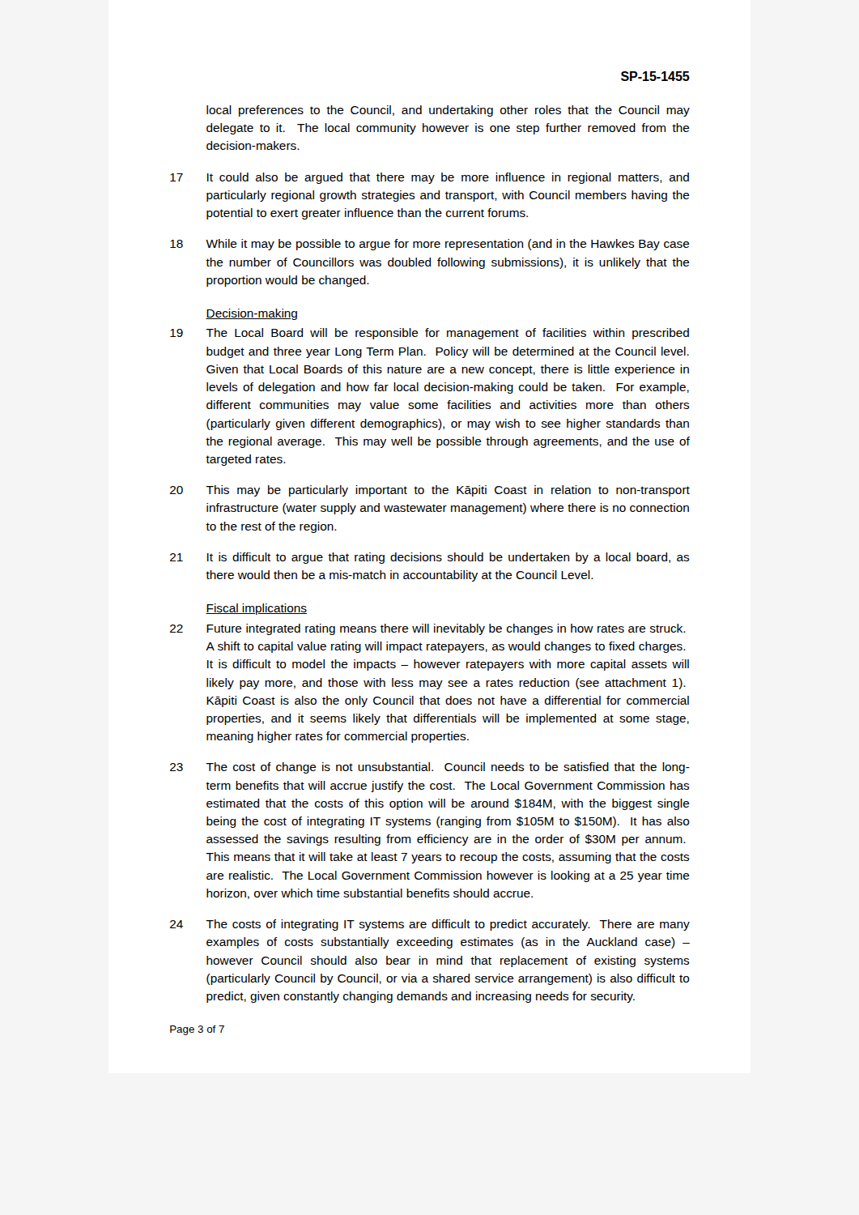SP-15-1455
local preferences to the Council, and undertaking other roles that the Council may delegate to it. The local community however is one step further removed from the decision-makers.
17 It could also be argued that there may be more influence in regional matters, and particularly regional growth strategies and transport, with Council members having the potential to exert greater influence than the current forums.
18 While it may be possible to argue for more representation (and in the Hawkes Bay case the number of Councillors was doubled following submissions), it is unlikely that the proportion would be changed.
Decision-making
19 The Local Board will be responsible for management of facilities within prescribed budget and three year Long Term Plan. Policy will be determined at the Council level. Given that Local Boards of this nature are a new concept, there is little experience in levels of delegation and how far local decision-making could be taken. For example, different communities may value some facilities and activities more than others (particularly given different demographics), or may wish to see higher standards than the regional average. This may well be possible through agreements, and the use of targeted rates.
20 This may be particularly important to the Kāpiti Coast in relation to non-transport infrastructure (water supply and wastewater management) where there is no connection to the rest of the region.
21 It is difficult to argue that rating decisions should be undertaken by a local board, as there would then be a mis-match in accountability at the Council Level.
Fiscal implications
22 Future integrated rating means there will inevitably be changes in how rates are struck. A shift to capital value rating will impact ratepayers, as would changes to fixed charges. It is difficult to model the impacts – however ratepayers with more capital assets will likely pay more, and those with less may see a rates reduction (see attachment 1). Kāpiti Coast is also the only Council that does not have a differential for commercial properties, and it seems likely that differentials will be implemented at some stage, meaning higher rates for commercial properties.
23 The cost of change is not unsubstantial. Council needs to be satisfied that the long-term benefits that will accrue justify the cost. The Local Government Commission has estimated that the costs of this option will be around $184M, with the biggest single being the cost of integrating IT systems (ranging from $105M to $150M). It has also assessed the savings resulting from efficiency are in the order of $30M per annum. This means that it will take at least 7 years to recoup the costs, assuming that the costs are realistic. The Local Government Commission however is looking at a 25 year time horizon, over which time substantial benefits should accrue.
24 The costs of integrating IT systems are difficult to predict accurately. There are many examples of costs substantially exceeding estimates (as in the Auckland case) – however Council should also bear in mind that replacement of existing systems (particularly Council by Council, or via a shared service arrangement) is also difficult to predict, given constantly changing demands and increasing needs for security.
Page 3 of 7